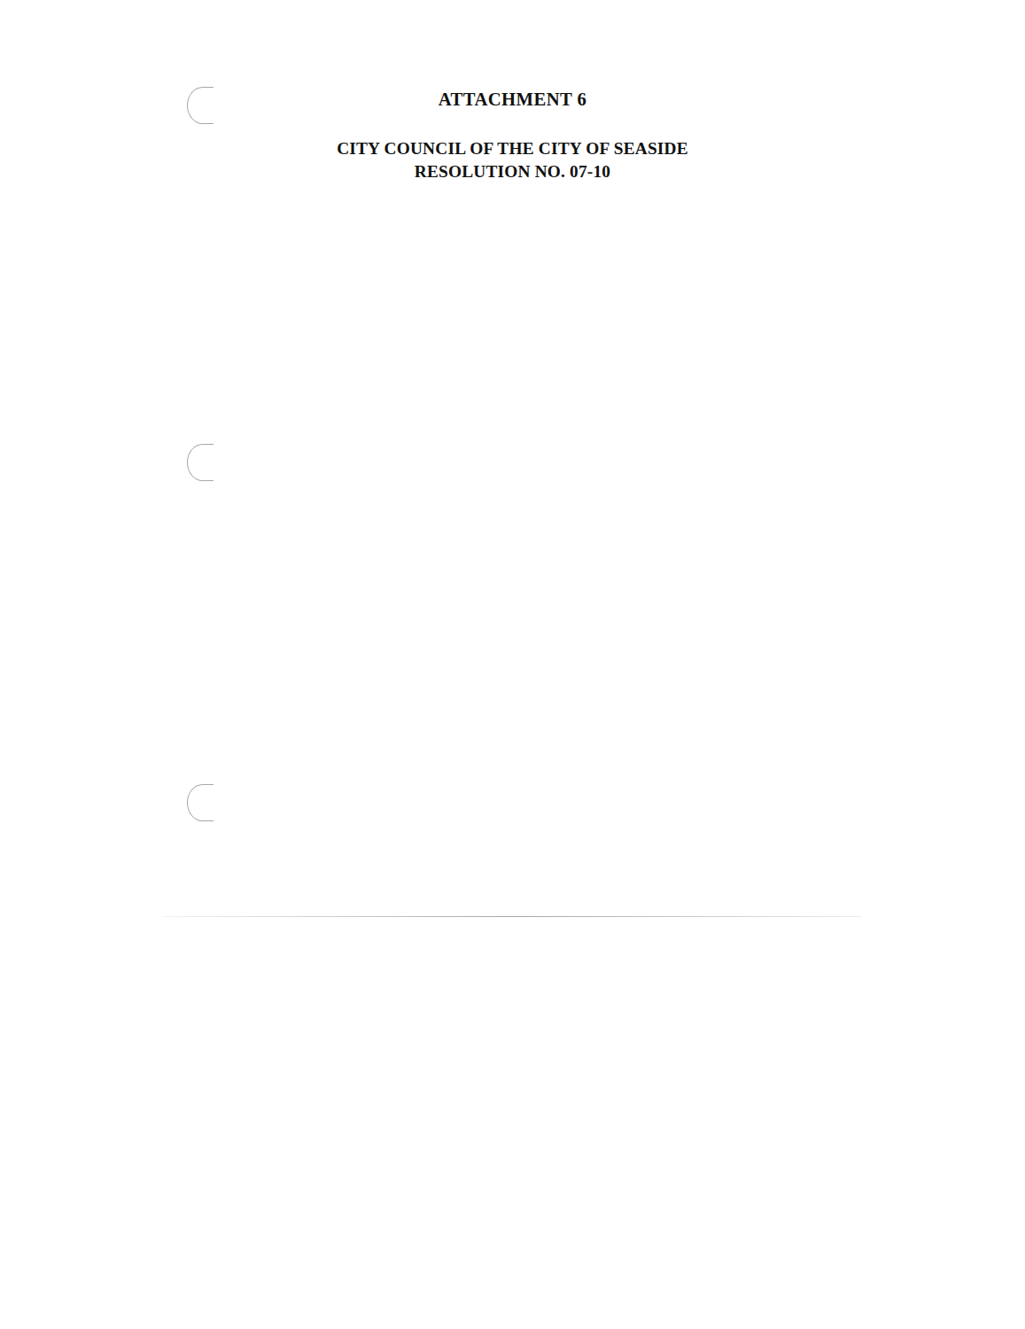ATTACHMENT 6
CITY COUNCIL OF THE CITY OF SEASIDE
RESOLUTION NO. 07-10